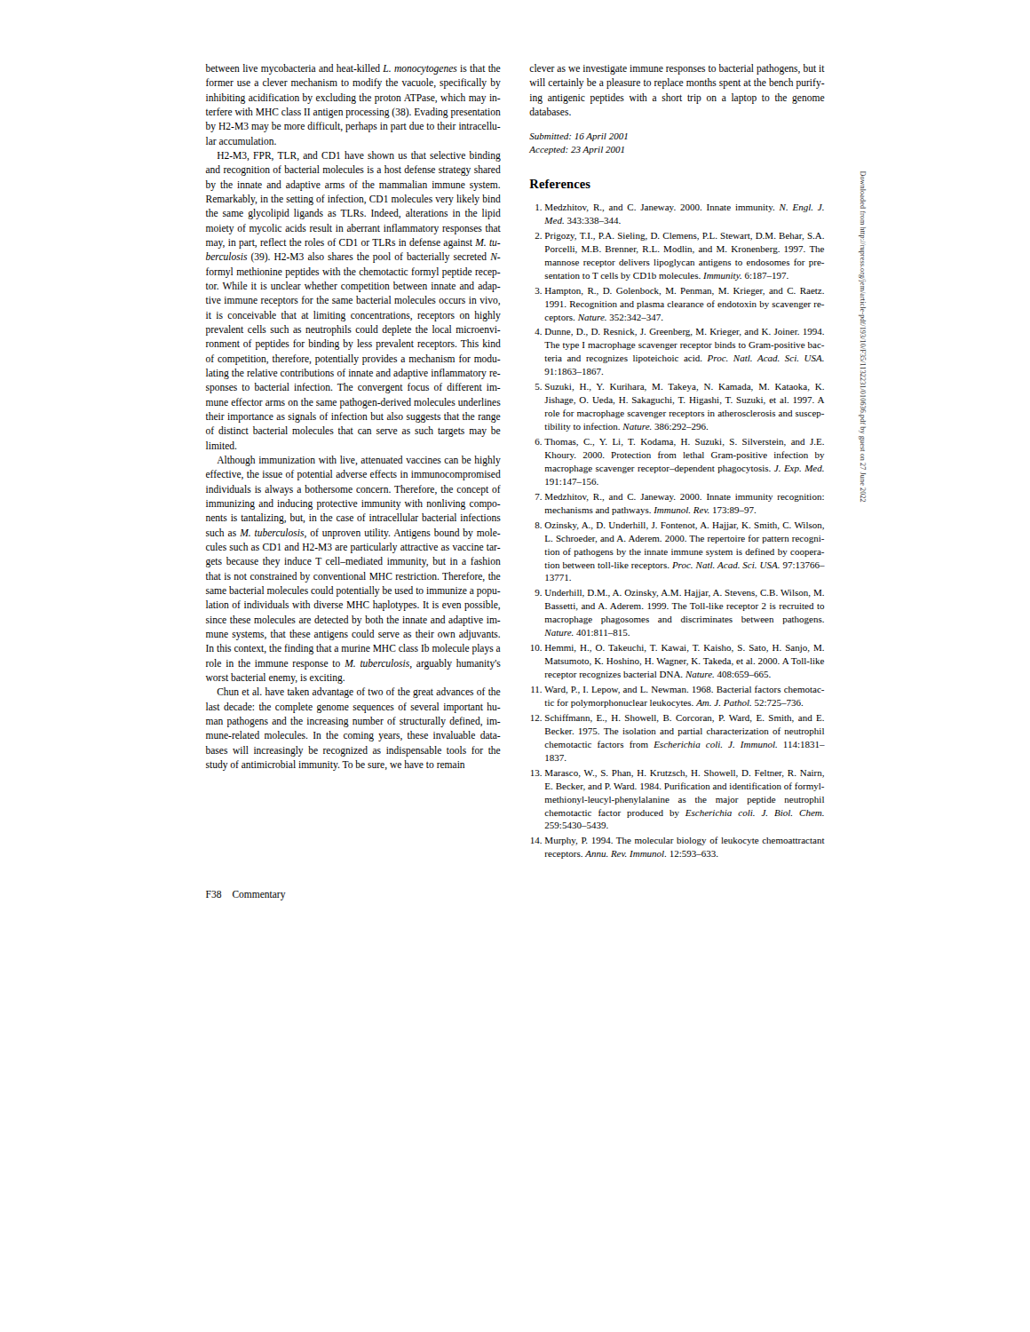between live mycobacteria and heat-killed L. monocytogenes is that the former use a clever mechanism to modify the vacuole, specifically by inhibiting acidification by excluding the proton ATPase, which may interfere with MHC class II antigen processing (38). Evading presentation by H2-M3 may be more difficult, perhaps in part due to their intracellular accumulation.
H2-M3, FPR, TLR, and CD1 have shown us that selective binding and recognition of bacterial molecules is a host defense strategy shared by the innate and adaptive arms of the mammalian immune system. Remarkably, in the setting of infection, CD1 molecules very likely bind the same glycolipid ligands as TLRs. Indeed, alterations in the lipid moiety of mycolic acids result in aberrant inflammatory responses that may, in part, reflect the roles of CD1 or TLRs in defense against M. tuberculosis (39). H2-M3 also shares the pool of bacterially secreted N-formyl methionine peptides with the chemotactic formyl peptide receptor. While it is unclear whether competition between innate and adaptive immune receptors for the same bacterial molecules occurs in vivo, it is conceivable that at limiting concentrations, receptors on highly prevalent cells such as neutrophils could deplete the local microenvironment of peptides for binding by less prevalent receptors. This kind of competition, therefore, potentially provides a mechanism for modulating the relative contributions of innate and adaptive inflammatory responses to bacterial infection. The convergent focus of different immune effector arms on the same pathogen-derived molecules underlines their importance as signals of infection but also suggests that the range of distinct bacterial molecules that can serve as such targets may be limited.
Although immunization with live, attenuated vaccines can be highly effective, the issue of potential adverse effects in immunocompromised individuals is always a bothersome concern. Therefore, the concept of immunizing and inducing protective immunity with nonliving components is tantalizing, but, in the case of intracellular bacterial infections such as M. tuberculosis, of unproven utility. Antigens bound by molecules such as CD1 and H2-M3 are particularly attractive as vaccine targets because they induce T cell–mediated immunity, but in a fashion that is not constrained by conventional MHC restriction. Therefore, the same bacterial molecules could potentially be used to immunize a population of individuals with diverse MHC haplotypes. It is even possible, since these molecules are detected by both the innate and adaptive immune systems, that these antigens could serve as their own adjuvants. In this context, the finding that a murine MHC class Ib molecule plays a role in the immune response to M. tuberculosis, arguably humanity's worst bacterial enemy, is exciting.
Chun et al. have taken advantage of two of the great advances of the last decade: the complete genome sequences of several important human pathogens and the increasing number of structurally defined, immune-related molecules. In the coming years, these invaluable databases will increasingly be recognized as indispensable tools for the study of antimicrobial immunity. To be sure, we have to remain
clever as we investigate immune responses to bacterial pathogens, but it will certainly be a pleasure to replace months spent at the bench purifying antigenic peptides with a short trip on a laptop to the genome databases.
Submitted: 16 April 2001
Accepted: 23 April 2001
References
Medzhitov, R., and C. Janeway. 2000. Innate immunity. N. Engl. J. Med. 343:338–344.
Prigozy, T.I., P.A. Sieling, D. Clemens, P.L. Stewart, D.M. Behar, S.A. Porcelli, M.B. Brenner, R.L. Modlin, and M. Kronenberg. 1997. The mannose receptor delivers lipoglycan antigens to endosomes for presentation to T cells by CD1b molecules. Immunity. 6:187–197.
Hampton, R., D. Golenbock, M. Penman, M. Krieger, and C. Raetz. 1991. Recognition and plasma clearance of endotoxin by scavenger receptors. Nature. 352:342–347.
Dunne, D., D. Resnick, J. Greenberg, M. Krieger, and K. Joiner. 1994. The type I macrophage scavenger receptor binds to Gram-positive bacteria and recognizes lipoteichoic acid. Proc. Natl. Acad. Sci. USA. 91:1863–1867.
Suzuki, H., Y. Kurihara, M. Takeya, N. Kamada, M. Kataoka, K. Jishage, O. Ueda, H. Sakaguchi, T. Higashi, T. Suzuki, et al. 1997. A role for macrophage scavenger receptors in atherosclerosis and susceptibility to infection. Nature. 386:292–296.
Thomas, C., Y. Li, T. Kodama, H. Suzuki, S. Silverstein, and J.E. Khoury. 2000. Protection from lethal Gram-positive infection by macrophage scavenger receptor–dependent phagocytosis. J. Exp. Med. 191:147–156.
Medzhitov, R., and C. Janeway. 2000. Innate immunity recognition: mechanisms and pathways. Immunol. Rev. 173:89–97.
Ozinsky, A., D. Underhill, J. Fontenot, A. Hajjar, K. Smith, C. Wilson, L. Schroeder, and A. Aderem. 2000. The repertoire for pattern recognition of pathogens by the innate immune system is defined by cooperation between toll-like receptors. Proc. Natl. Acad. Sci. USA. 97:13766–13771.
Underhill, D.M., A. Ozinsky, A.M. Hajjar, A. Stevens, C.B. Wilson, M. Bassetti, and A. Aderem. 1999. The Toll-like receptor 2 is recruited to macrophage phagosomes and discriminates between pathogens. Nature. 401:811–815.
Hemmi, H., O. Takeuchi, T. Kawai, T. Kaisho, S. Sato, H. Sanjo, M. Matsumoto, K. Hoshino, H. Wagner, K. Takeda, et al. 2000. A Toll-like receptor recognizes bacterial DNA. Nature. 408:659–665.
Ward, P., I. Lepow, and L. Newman. 1968. Bacterial factors chemotactic for polymorphonuclear leukocytes. Am. J. Pathol. 52:725–736.
Schiffmann, E., H. Showell, B. Corcoran, P. Ward, E. Smith, and E. Becker. 1975. The isolation and partial characterization of neutrophil chemotactic factors from Escherichia coli. J. Immunol. 114:1831–1837.
Marasco, W., S. Phan, H. Krutzsch, H. Showell, D. Feltner, R. Nairn, E. Becker, and P. Ward. 1984. Purification and identification of formyl-methionyl-leucyl-phenylalanine as the major peptide neutrophil chemotactic factor produced by Escherichia coli. J. Biol. Chem. 259:5430–5439.
Murphy, P. 1994. The molecular biology of leukocyte chemoattractant receptors. Annu. Rev. Immunol. 12:593–633.
F38 Commentary
Downloaded from http://rupress.org/jem/article-pdf/193/10/F35/1132231/010636.pdf by guest on 27 June 2022